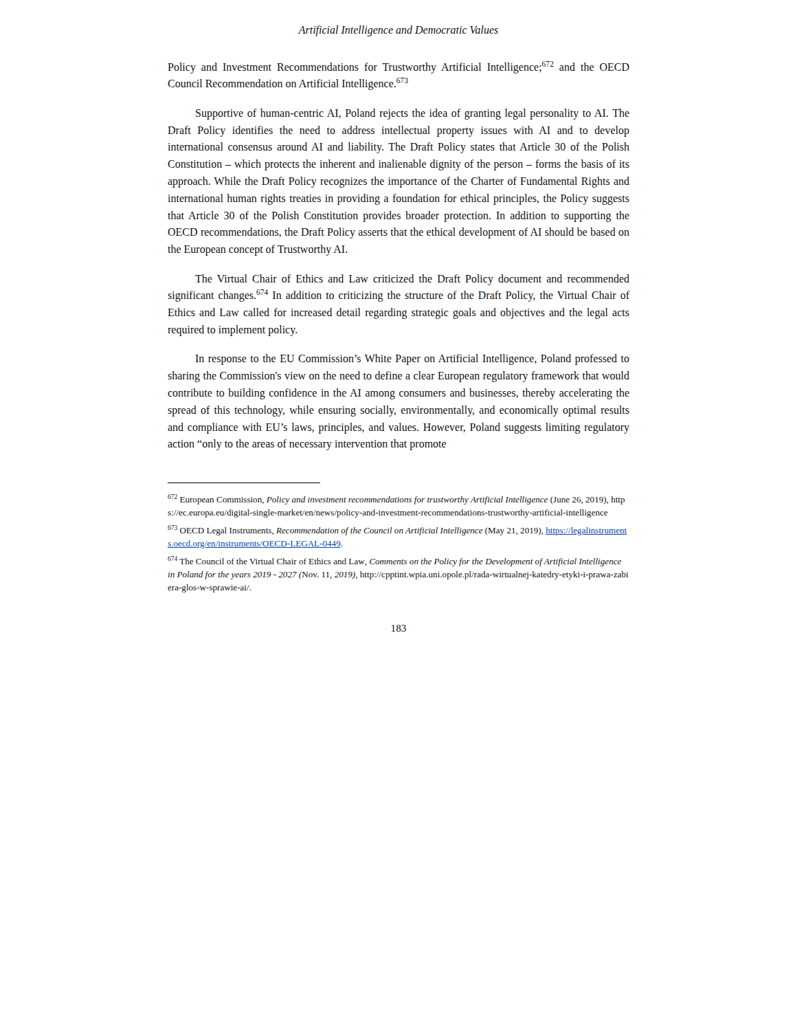Artificial Intelligence and Democratic Values
Policy and Investment Recommendations for Trustworthy Artificial Intelligence;672 and the OECD Council Recommendation on Artificial Intelligence.673
Supportive of human-centric AI, Poland rejects the idea of granting legal personality to AI. The Draft Policy identifies the need to address intellectual property issues with AI and to develop international consensus around AI and liability. The Draft Policy states that Article 30 of the Polish Constitution – which protects the inherent and inalienable dignity of the person – forms the basis of its approach. While the Draft Policy recognizes the importance of the Charter of Fundamental Rights and international human rights treaties in providing a foundation for ethical principles, the Policy suggests that Article 30 of the Polish Constitution provides broader protection. In addition to supporting the OECD recommendations, the Draft Policy asserts that the ethical development of AI should be based on the European concept of Trustworthy AI.
The Virtual Chair of Ethics and Law criticized the Draft Policy document and recommended significant changes.674 In addition to criticizing the structure of the Draft Policy, the Virtual Chair of Ethics and Law called for increased detail regarding strategic goals and objectives and the legal acts required to implement policy.
In response to the EU Commission’s White Paper on Artificial Intelligence, Poland professed to sharing the Commission's view on the need to define a clear European regulatory framework that would contribute to building confidence in the AI among consumers and businesses, thereby accelerating the spread of this technology, while ensuring socially, environmentally, and economically optimal results and compliance with EU’s laws, principles, and values. However, Poland suggests limiting regulatory action “only to the areas of necessary intervention that promote
672 European Commission, Policy and investment recommendations for trustworthy Artificial Intelligence (June 26, 2019), https://ec.europa.eu/digital-single-market/en/news/policy-and-investment-recommendations-trustworthy-artificial-intelligence
673 OECD Legal Instruments, Recommendation of the Council on Artificial Intelligence (May 21, 2019), https://legalinstruments.oecd.org/en/instruments/OECD-LEGAL-0449.
674 The Council of the Virtual Chair of Ethics and Law, Comments on the Policy for the Development of Artificial Intelligence in Poland for the years 2019 - 2027 (Nov. 11, 2019), http://cpptint.wpia.uni.opole.pl/rada-wirtualnej-katedry-etyki-i-prawa-zabiera-glos-w-sprawie-ai/.
183